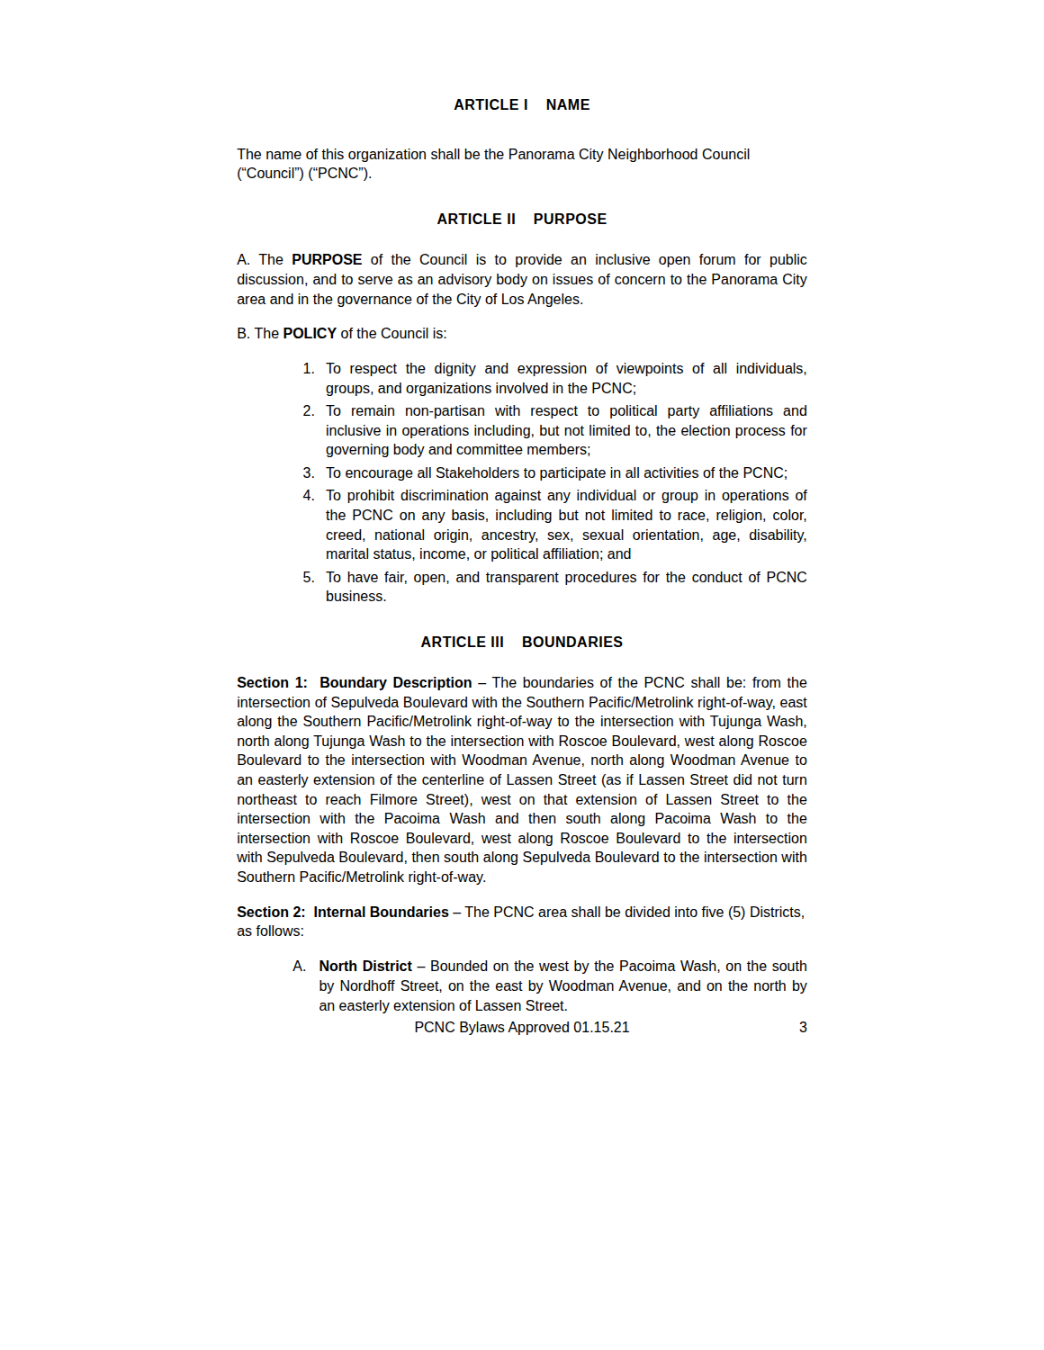ARTICLE I NAME
The name of this organization shall be the Panorama City Neighborhood Council (“Council”) (“PCNC”).
ARTICLE II PURPOSE
A. The PURPOSE of the Council is to provide an inclusive open forum for public discussion, and to serve as an advisory body on issues of concern to the Panorama City area and in the governance of the City of Los Angeles.
B. The POLICY of the Council is:
To respect the dignity and expression of viewpoints of all individuals, groups, and organizations involved in the PCNC;
To remain non-partisan with respect to political party affiliations and inclusive in operations including, but not limited to, the election process for governing body and committee members;
To encourage all Stakeholders to participate in all activities of the PCNC;
To prohibit discrimination against any individual or group in operations of the PCNC on any basis, including but not limited to race, religion, color, creed, national origin, ancestry, sex, sexual orientation, age, disability, marital status, income, or political affiliation; and
To have fair, open, and transparent procedures for the conduct of PCNC business.
ARTICLE III BOUNDARIES
Section 1: Boundary Description – The boundaries of the PCNC shall be: from the intersection of Sepulveda Boulevard with the Southern Pacific/Metrolink right-of-way, east along the Southern Pacific/Metrolink right-of-way to the intersection with Tujunga Wash, north along Tujunga Wash to the intersection with Roscoe Boulevard, west along Roscoe Boulevard to the intersection with Woodman Avenue, north along Woodman Avenue to an easterly extension of the centerline of Lassen Street (as if Lassen Street did not turn northeast to reach Filmore Street), west on that extension of Lassen Street to the intersection with the Pacoima Wash and then south along Pacoima Wash to the intersection with Roscoe Boulevard, west along Roscoe Boulevard to the intersection with Sepulveda Boulevard, then south along Sepulveda Boulevard to the intersection with Southern Pacific/Metrolink right-of-way.
Section 2: Internal Boundaries – The PCNC area shall be divided into five (5) Districts, as follows:
North District – Bounded on the west by the Pacoima Wash, on the south by Nordhoff Street, on the east by Woodman Avenue, and on the north by an easterly extension of Lassen Street.
PCNC Bylaws Approved 01.15.21 3